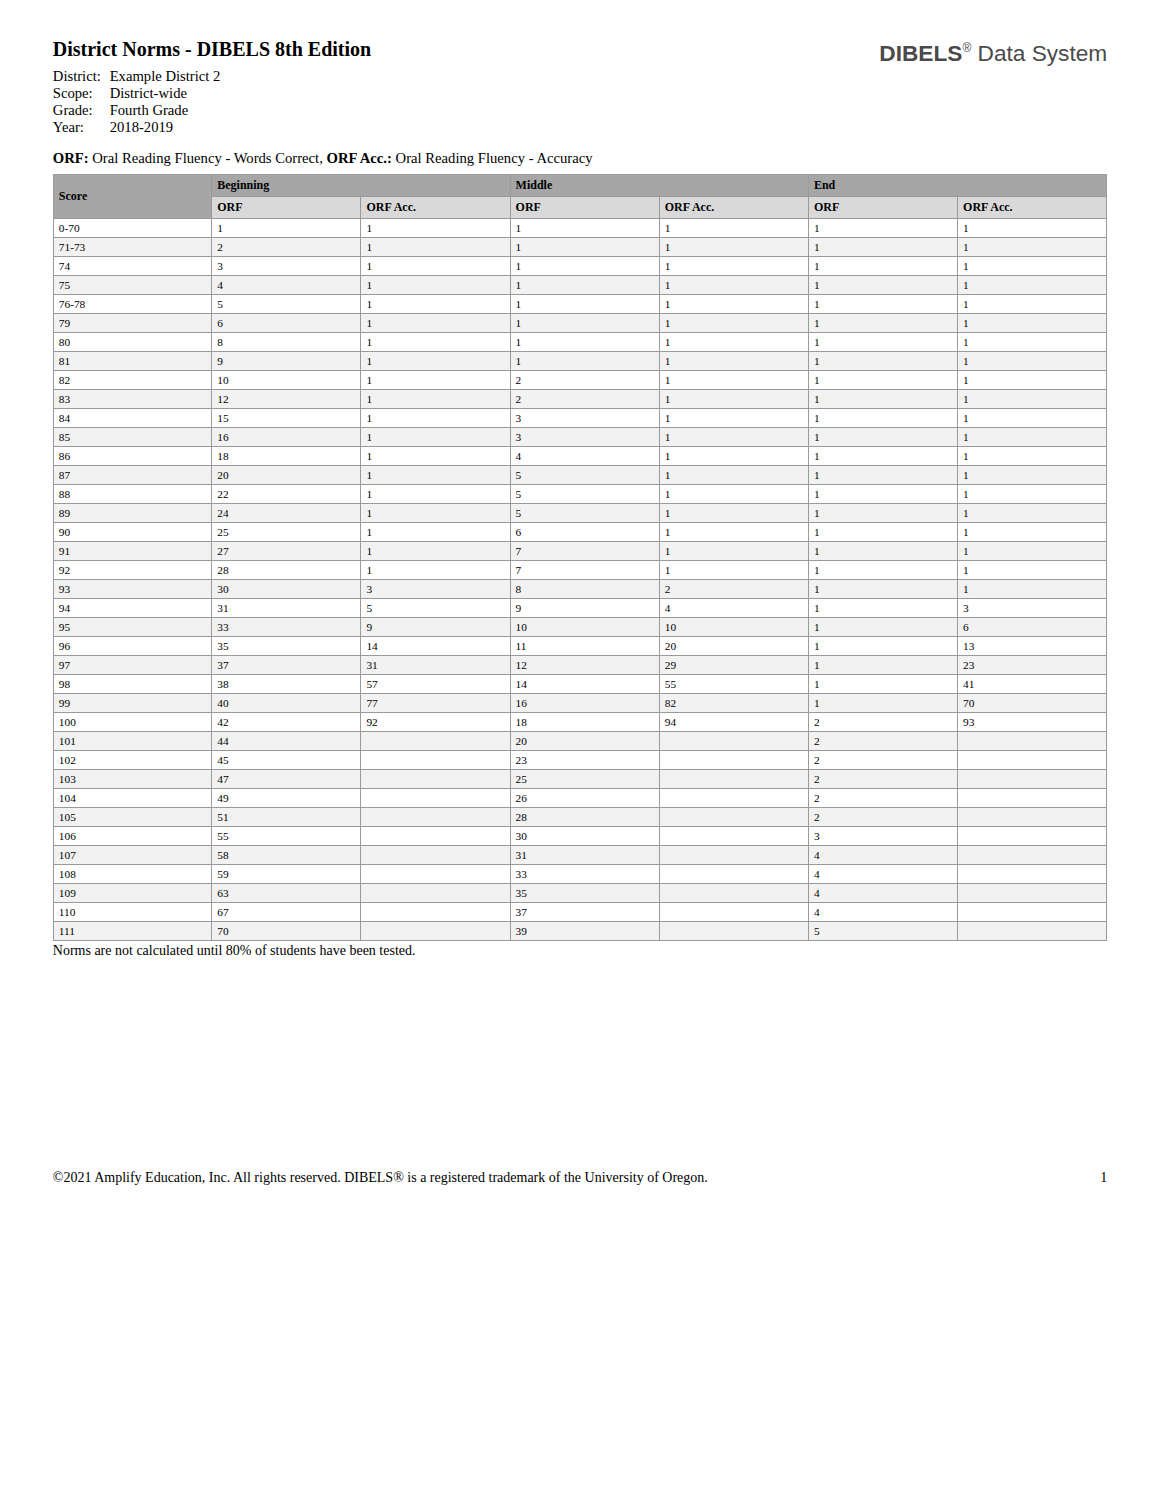District Norms - DIBELS 8th Edition
| District: | Example District 2 |
| Scope: | District-wide |
| Grade: | Fourth Grade |
| Year: | 2018-2019 |
DIBELS® Data System
ORF: Oral Reading Fluency - Words Correct, ORF Acc.: Oral Reading Fluency - Accuracy
| Score | Beginning | Middle | End |
| --- | --- | --- | --- |
| ORF | ORF Acc. | ORF | ORF Acc. | ORF | ORF Acc. |
| 0-70 | 1 | 1 | 1 | 1 | 1 | 1 |
| 71-73 | 2 | 1 | 1 | 1 | 1 | 1 |
| 74 | 3 | 1 | 1 | 1 | 1 | 1 |
| 75 | 4 | 1 | 1 | 1 | 1 | 1 |
| 76-78 | 5 | 1 | 1 | 1 | 1 | 1 |
| 79 | 6 | 1 | 1 | 1 | 1 | 1 |
| 80 | 8 | 1 | 1 | 1 | 1 | 1 |
| 81 | 9 | 1 | 1 | 1 | 1 | 1 |
| 82 | 10 | 1 | 2 | 1 | 1 | 1 |
| 83 | 12 | 1 | 2 | 1 | 1 | 1 |
| 84 | 15 | 1 | 3 | 1 | 1 | 1 |
| 85 | 16 | 1 | 3 | 1 | 1 | 1 |
| 86 | 18 | 1 | 4 | 1 | 1 | 1 |
| 87 | 20 | 1 | 5 | 1 | 1 | 1 |
| 88 | 22 | 1 | 5 | 1 | 1 | 1 |
| 89 | 24 | 1 | 5 | 1 | 1 | 1 |
| 90 | 25 | 1 | 6 | 1 | 1 | 1 |
| 91 | 27 | 1 | 7 | 1 | 1 | 1 |
| 92 | 28 | 1 | 7 | 1 | 1 | 1 |
| 93 | 30 | 3 | 8 | 2 | 1 | 1 |
| 94 | 31 | 5 | 9 | 4 | 1 | 3 |
| 95 | 33 | 9 | 10 | 10 | 1 | 6 |
| 96 | 35 | 14 | 11 | 20 | 1 | 13 |
| 97 | 37 | 31 | 12 | 29 | 1 | 23 |
| 98 | 38 | 57 | 14 | 55 | 1 | 41 |
| 99 | 40 | 77 | 16 | 82 | 1 | 70 |
| 100 | 42 | 92 | 18 | 94 | 2 | 93 |
| 101 | 44 | | 20 | | 2 | |
| 102 | 45 | | 23 | | 2 | |
| 103 | 47 | | 25 | | 2 | |
| 104 | 49 | | 26 | | 2 | |
| 105 | 51 | | 28 | | 2 | |
| 106 | 55 | | 30 | | 3 | |
| 107 | 58 | | 31 | | 4 | |
| 108 | 59 | | 33 | | 4 | |
| 109 | 63 | | 35 | | 4 | |
| 110 | 67 | | 37 | | 4 | |
| 111 | 70 | | 39 | | 5 | |
Norms are not calculated until 80% of students have been tested.
©2021 Amplify Education, Inc. All rights reserved. DIBELS® is a registered trademark of the University of Oregon.
1